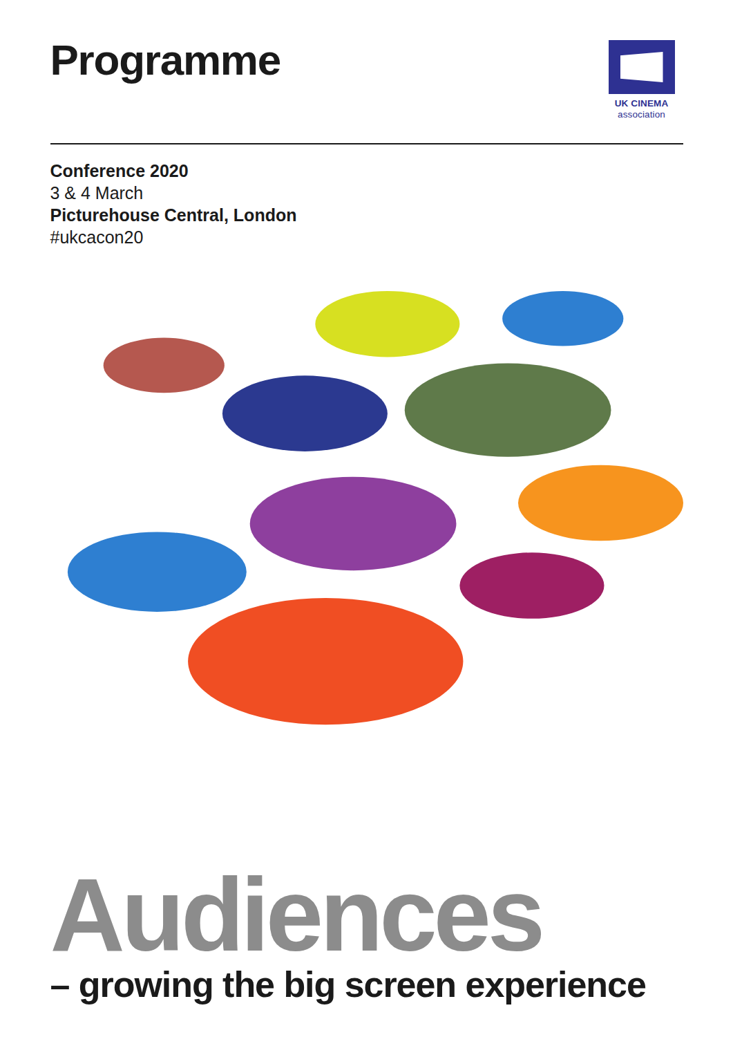Programme
UK CINEMA
association
Conference 2020
3 & 4 March
Picturehouse Central, London
#ukcacon20
Audiences
– growing the big screen experience